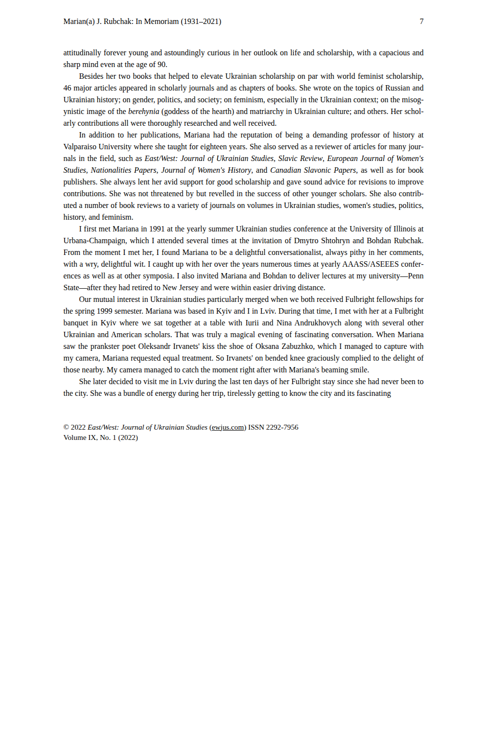Marian(a) J. Rubchak: In Memoriam (1931–2021) 7
attitudinally forever young and astoundingly curious in her outlook on life and scholarship, with a capacious and sharp mind even at the age of 90.
Besides her two books that helped to elevate Ukrainian scholarship on par with world feminist scholarship, 46 major articles appeared in scholarly journals and as chapters of books. She wrote on the topics of Russian and Ukrainian history; on gender, politics, and society; on feminism, especially in the Ukrainian context; on the misogynistic image of the berehynia (goddess of the hearth) and matriarchy in Ukrainian culture; and others. Her scholarly contributions all were thoroughly researched and well received.
In addition to her publications, Mariana had the reputation of being a demanding professor of history at Valparaiso University where she taught for eighteen years. She also served as a reviewer of articles for many journals in the field, such as East/West: Journal of Ukrainian Studies, Slavic Review, European Journal of Women's Studies, Nationalities Papers, Journal of Women's History, and Canadian Slavonic Papers, as well as for book publishers. She always lent her avid support for good scholarship and gave sound advice for revisions to improve contributions. She was not threatened by but revelled in the success of other younger scholars. She also contributed a number of book reviews to a variety of journals on volumes in Ukrainian studies, women's studies, politics, history, and feminism.
I first met Mariana in 1991 at the yearly summer Ukrainian studies conference at the University of Illinois at Urbana-Champaign, which I attended several times at the invitation of Dmytro Shtohryn and Bohdan Rubchak. From the moment I met her, I found Mariana to be a delightful conversationalist, always pithy in her comments, with a wry, delightful wit. I caught up with her over the years numerous times at yearly AAASS/ASEEES conferences as well as at other symposia. I also invited Mariana and Bohdan to deliver lectures at my university—Penn State—after they had retired to New Jersey and were within easier driving distance.
Our mutual interest in Ukrainian studies particularly merged when we both received Fulbright fellowships for the spring 1999 semester. Mariana was based in Kyiv and I in Lviv. During that time, I met with her at a Fulbright banquet in Kyiv where we sat together at a table with Iurii and Nina Andrukhovych along with several other Ukrainian and American scholars. That was truly a magical evening of fascinating conversation. When Mariana saw the prankster poet Oleksandr Irvanets' kiss the shoe of Oksana Zabuzhko, which I managed to capture with my camera, Mariana requested equal treatment. So Irvanets' on bended knee graciously complied to the delight of those nearby. My camera managed to catch the moment right after with Mariana's beaming smile.
She later decided to visit me in Lviv during the last ten days of her Fulbright stay since she had never been to the city. She was a bundle of energy during her trip, tirelessly getting to know the city and its fascinating
© 2022 East/West: Journal of Ukrainian Studies (ewjus.com) ISSN 2292-7956
Volume IX, No. 1 (2022)